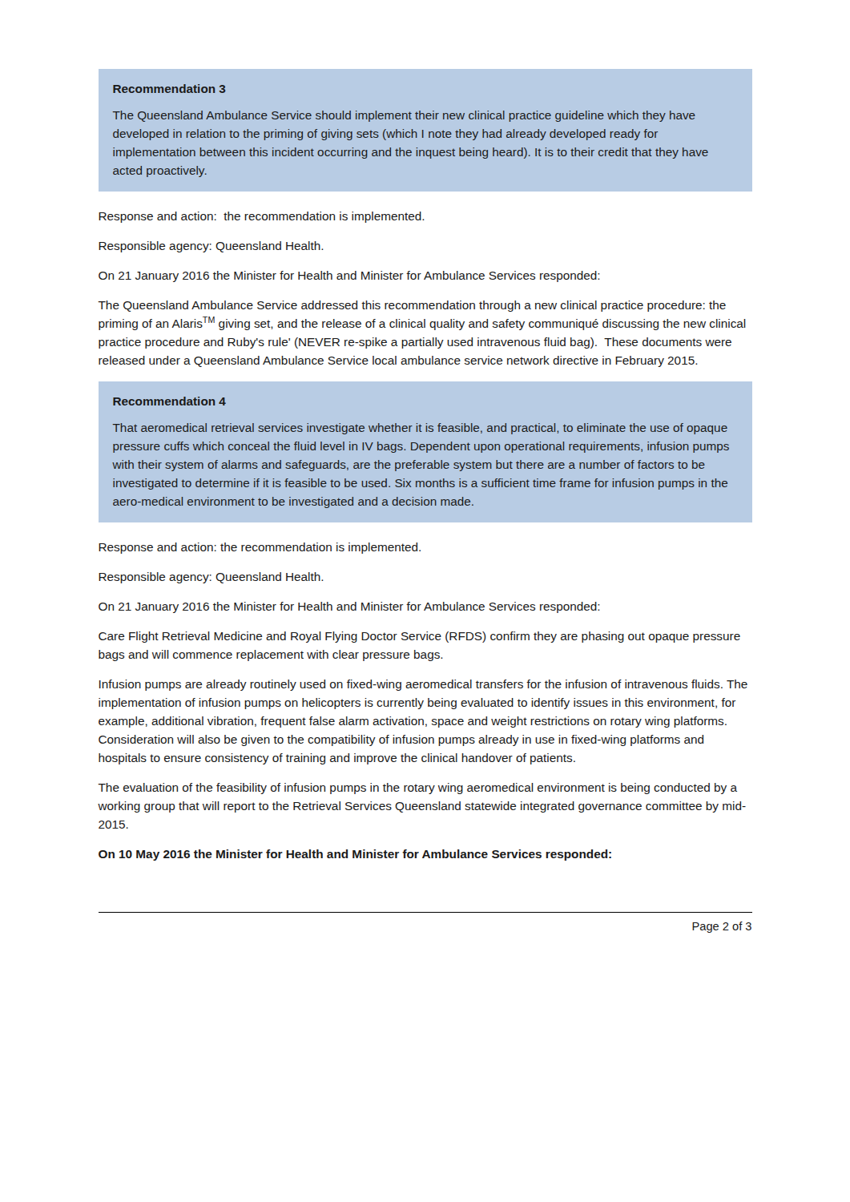Recommendation 3
The Queensland Ambulance Service should implement their new clinical practice guideline which they have developed in relation to the priming of giving sets (which I note they had already developed ready for implementation between this incident occurring and the inquest being heard). It is to their credit that they have acted proactively.
Response and action: the recommendation is implemented.
Responsible agency: Queensland Health.
On 21 January 2016 the Minister for Health and Minister for Ambulance Services responded:
The Queensland Ambulance Service addressed this recommendation through a new clinical practice procedure: the priming of an AlarisTM giving set, and the release of a clinical quality and safety communiqué discussing the new clinical practice procedure and Ruby's rule' (NEVER re-spike a partially used intravenous fluid bag). These documents were released under a Queensland Ambulance Service local ambulance service network directive in February 2015.
Recommendation 4
That aeromedical retrieval services investigate whether it is feasible, and practical, to eliminate the use of opaque pressure cuffs which conceal the fluid level in IV bags. Dependent upon operational requirements, infusion pumps with their system of alarms and safeguards, are the preferable system but there are a number of factors to be investigated to determine if it is feasible to be used. Six months is a sufficient time frame for infusion pumps in the aero-medical environment to be investigated and a decision made.
Response and action: the recommendation is implemented.
Responsible agency: Queensland Health.
On 21 January 2016 the Minister for Health and Minister for Ambulance Services responded:
Care Flight Retrieval Medicine and Royal Flying Doctor Service (RFDS) confirm they are phasing out opaque pressure bags and will commence replacement with clear pressure bags.
Infusion pumps are already routinely used on fixed-wing aeromedical transfers for the infusion of intravenous fluids. The implementation of infusion pumps on helicopters is currently being evaluated to identify issues in this environment, for example, additional vibration, frequent false alarm activation, space and weight restrictions on rotary wing platforms. Consideration will also be given to the compatibility of infusion pumps already in use in fixed-wing platforms and hospitals to ensure consistency of training and improve the clinical handover of patients.
The evaluation of the feasibility of infusion pumps in the rotary wing aeromedical environment is being conducted by a working group that will report to the Retrieval Services Queensland statewide integrated governance committee by mid-2015.
On 10 May 2016 the Minister for Health and Minister for Ambulance Services responded:
Page 2 of 3